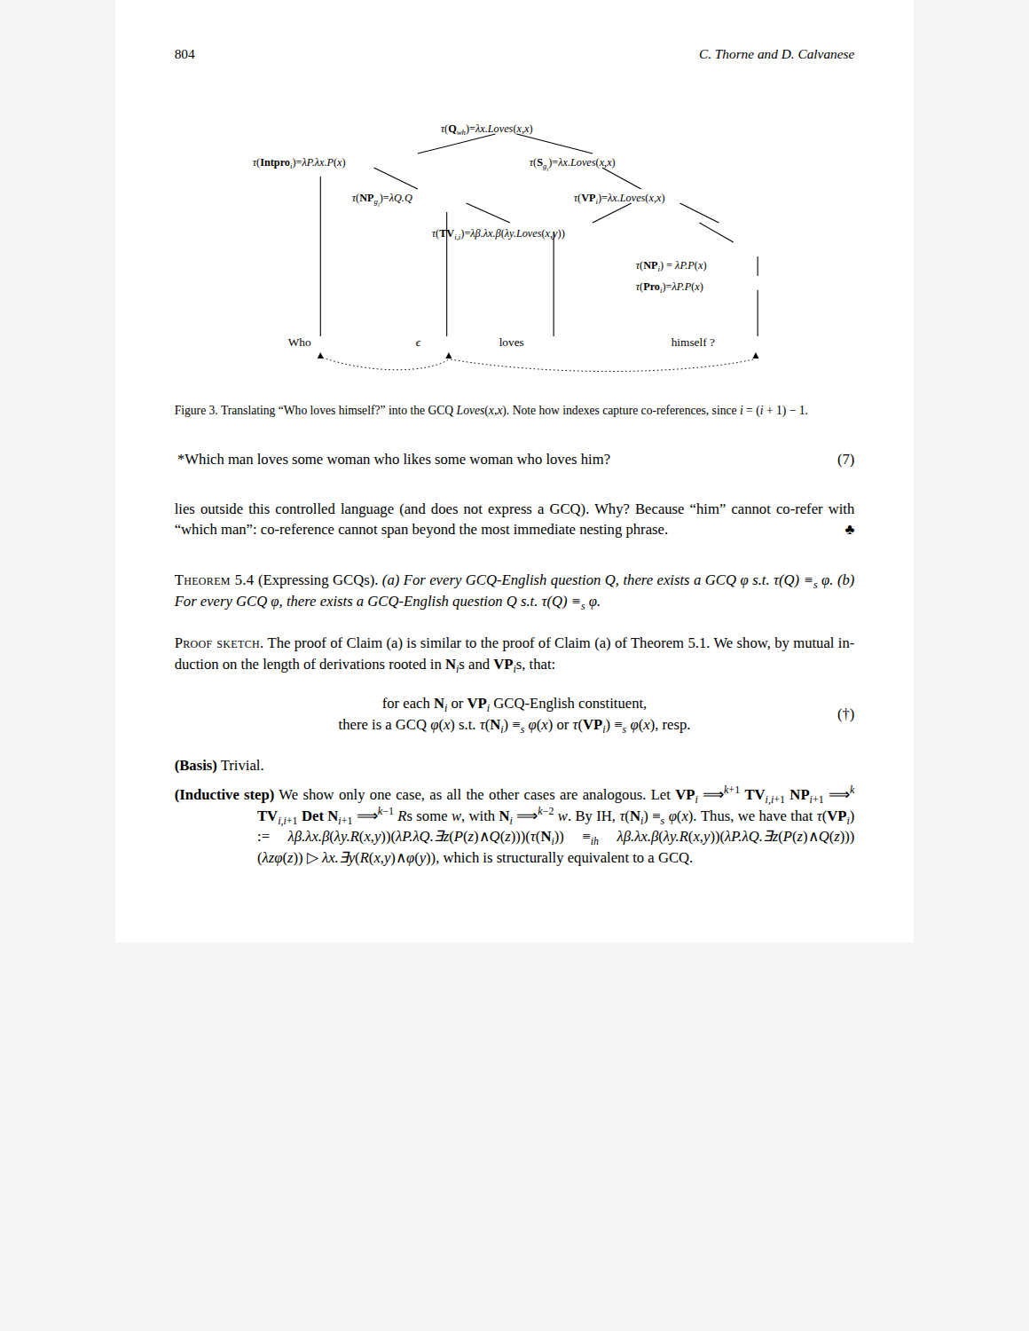804 C. Thorne and D. Calvanese
τ(Qwh)=λx.Loves(x,x)
τ(Intproi)=λP.λx.P(x)
τ(Sgi)=λx.Loves(x,x)
τ(NPgi)=λQ.Q
τ(VPi)=λx.Loves(x,x)
τ(TVi,i)=λβ.λx.β(λy.Loves(x,y))
τ(NPi) = λP.P(x)
τ(Proi)=λP.P(x)
Who
ϵ
loves
himself ?
Figure 3. Translating “Who loves himself?” into the GCQ Loves(x,x). Note how indexes capture co-references, since i = (i + 1) − 1.
*Which man loves some woman who likes some woman who loves him? (7)
lies outside this controlled language (and does not express a GCQ). Why? Because “him” cannot co-refer with “which man”: co-reference cannot span beyond the most immediate nesting phrase. ♣
Theorem 5.4 (Expressing GCQs). (a) For every GCQ-English question Q, there exists a GCQ φ s.t. τ(Q) ≡s φ. (b) For every GCQ φ, there exists a GCQ-English question Q s.t. τ(Q) ≡s φ.
Proof sketch. The proof of Claim (a) is similar to the proof of Claim (a) of Theorem 5.1. We show, by mutual induction on the length of derivations rooted in Nis and VPis, that:
for each Ni or VPi GCQ-English constituent,
there is a GCQ φ(x) s.t. τ(Ni) ≡s φ(x) or τ(VPi) ≡s φ(x), resp. (†)
(Basis) Trivial.
(Inductive step) We show only one case, as all the other cases are analogous. Let VPi ⟹k+1 TVi,i+1 NPi+1 ⟹k TVi,i+1 Det Ni+1 ⟹k−1 Rs some w, with Ni ⟹k−2 w. By IH, τ(Ni) ≡s φ(x). Thus, we have that τ(VPi) := λβ.λx.β(λy.R(x,y))(λP.λQ.∃z(P(z)∧Q(z)))(τ(Ni)) ≡ih λβ.λx.β(λy.R(x,y))(λP.λQ.∃z(P(z)∧Q(z)))(λzφ(z)) ▷ λx.∃y(R(x,y)∧φ(y)), which is structurally equivalent to a GCQ.